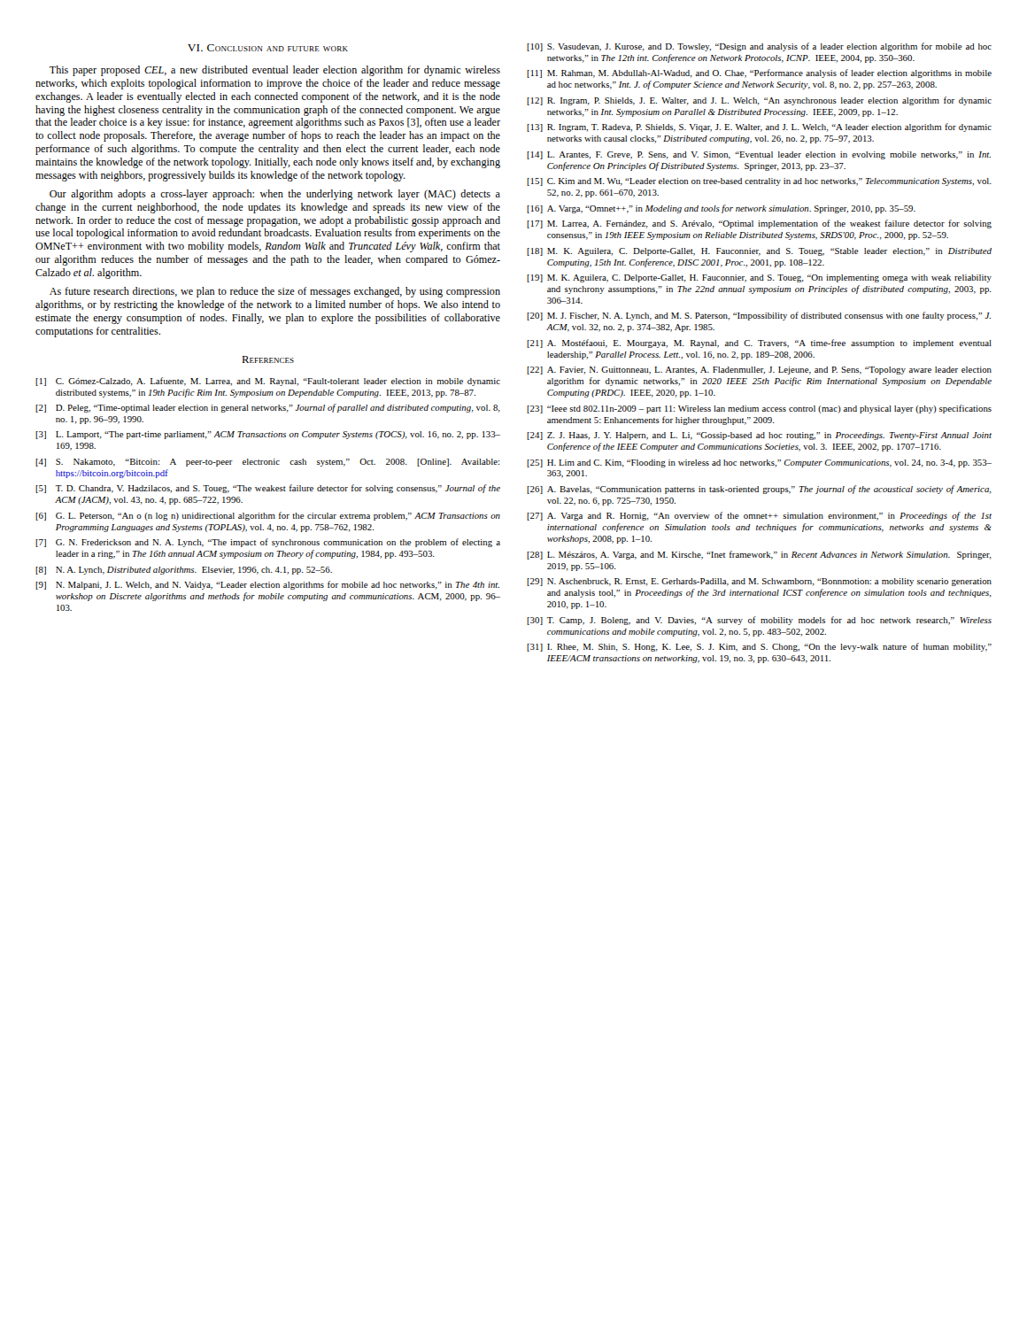VI. Conclusion and future work
This paper proposed CEL, a new distributed eventual leader election algorithm for dynamic wireless networks, which exploits topological information to improve the choice of the leader and reduce message exchanges. A leader is eventually elected in each connected component of the network, and it is the node having the highest closeness centrality in the communication graph of the connected component. We argue that the leader choice is a key issue: for instance, agreement algorithms such as Paxos [3], often use a leader to collect node proposals. Therefore, the average number of hops to reach the leader has an impact on the performance of such algorithms. To compute the centrality and then elect the current leader, each node maintains the knowledge of the network topology. Initially, each node only knows itself and, by exchanging messages with neighbors, progressively builds its knowledge of the network topology.
Our algorithm adopts a cross-layer approach: when the underlying network layer (MAC) detects a change in the current neighborhood, the node updates its knowledge and spreads its new view of the network. In order to reduce the cost of message propagation, we adopt a probabilistic gossip approach and use local topological information to avoid redundant broadcasts. Evaluation results from experiments on the OMNeT++ environment with two mobility models, Random Walk and Truncated Lévy Walk, confirm that our algorithm reduces the number of messages and the path to the leader, when compared to Gómez-Calzado et al. algorithm.
As future research directions, we plan to reduce the size of messages exchanged, by using compression algorithms, or by restricting the knowledge of the network to a limited number of hops. We also intend to estimate the energy consumption of nodes. Finally, we plan to explore the possibilities of collaborative computations for centralities.
References
[1] C. Gómez-Calzado, A. Lafuente, M. Larrea, and M. Raynal, “Fault-tolerant leader election in mobile dynamic distributed systems,” in 19th Pacific Rim Int. Symposium on Dependable Computing. IEEE, 2013, pp. 78–87.
[2] D. Peleg, “Time-optimal leader election in general networks,” Journal of parallel and distributed computing, vol. 8, no. 1, pp. 96–99, 1990.
[3] L. Lamport, “The part-time parliament,” ACM Transactions on Computer Systems (TOCS), vol. 16, no. 2, pp. 133–169, 1998.
[4] S. Nakamoto, “Bitcoin: A peer-to-peer electronic cash system,” Oct. 2008. [Online]. Available: https://bitcoin.org/bitcoin.pdf
[5] T. D. Chandra, V. Hadzilacos, and S. Toueg, “The weakest failure detector for solving consensus,” Journal of the ACM (JACM), vol. 43, no. 4, pp. 685–722, 1996.
[6] G. L. Peterson, “An o (n log n) unidirectional algorithm for the circular extrema problem,” ACM Transactions on Programming Languages and Systems (TOPLAS), vol. 4, no. 4, pp. 758–762, 1982.
[7] G. N. Frederickson and N. A. Lynch, “The impact of synchronous communication on the problem of electing a leader in a ring,” in The 16th annual ACM symposium on Theory of computing, 1984, pp. 493–503.
[8] N. A. Lynch, Distributed algorithms. Elsevier, 1996, ch. 4.1, pp. 52–56.
[9] N. Malpani, J. L. Welch, and N. Vaidya, “Leader election algorithms for mobile ad hoc networks,” in The 4th int. workshop on Discrete algorithms and methods for mobile computing and communications. ACM, 2000, pp. 96–103.
[10] S. Vasudevan, J. Kurose, and D. Towsley, “Design and analysis of a leader election algorithm for mobile ad hoc networks,” in The 12th int. Conference on Network Protocols, ICNP. IEEE, 2004, pp. 350–360.
[11] M. Rahman, M. Abdullah-Al-Wadud, and O. Chae, “Performance analysis of leader election algorithms in mobile ad hoc networks,” Int. J. of Computer Science and Network Security, vol. 8, no. 2, pp. 257–263, 2008.
[12] R. Ingram, P. Shields, J. E. Walter, and J. L. Welch, “An asynchronous leader election algorithm for dynamic networks,” in Int. Symposium on Parallel & Distributed Processing. IEEE, 2009, pp. 1–12.
[13] R. Ingram, T. Radeva, P. Shields, S. Viqar, J. E. Walter, and J. L. Welch, “A leader election algorithm for dynamic networks with causal clocks,” Distributed computing, vol. 26, no. 2, pp. 75–97, 2013.
[14] L. Arantes, F. Greve, P. Sens, and V. Simon, “Eventual leader election in evolving mobile networks,” in Int. Conference On Principles Of Distributed Systems. Springer, 2013, pp. 23–37.
[15] C. Kim and M. Wu, “Leader election on tree-based centrality in ad hoc networks,” Telecommunication Systems, vol. 52, no. 2, pp. 661–670, 2013.
[16] A. Varga, “Omnet++,” in Modeling and tools for network simulation. Springer, 2010, pp. 35–59.
[17] M. Larrea, A. Fernández, and S. Arévalo, “Optimal implementation of the weakest failure detector for solving consensus,” in 19th IEEE Symposium on Reliable Distributed Systems, SRDS'00, Proc., 2000, pp. 52–59.
[18] M. K. Aguilera, C. Delporte-Gallet, H. Fauconnier, and S. Toueg, “Stable leader election,” in Distributed Computing, 15th Int. Conference, DISC 2001, Proc., 2001, pp. 108–122.
[19] M. K. Aguilera, C. Delporte-Gallet, H. Fauconnier, and S. Toueg, “On implementing omega with weak reliability and synchrony assumptions,” in The 22nd annual symposium on Principles of distributed computing, 2003, pp. 306–314.
[20] M. J. Fischer, N. A. Lynch, and M. S. Paterson, “Impossibility of distributed consensus with one faulty process,” J. ACM, vol. 32, no. 2, p. 374–382, Apr. 1985.
[21] A. Mostéfaoui, E. Mourgaya, M. Raynal, and C. Travers, “A time-free assumption to implement eventual leadership,” Parallel Process. Lett., vol. 16, no. 2, pp. 189–208, 2006.
[22] A. Favier, N. Guittonneau, L. Arantes, A. Fladenmuller, J. Lejeune, and P. Sens, “Topology aware leader election algorithm for dynamic networks,” in 2020 IEEE 25th Pacific Rim International Symposium on Dependable Computing (PRDC). IEEE, 2020, pp. 1–10.
[23]“Ieee std 802.11n-2009 – part 11: Wireless lan medium access control (mac) and physical layer (phy) specifications amendment 5: Enhancements for higher throughput,” 2009.
[24] Z. J. Haas, J. Y. Halpern, and L. Li, “Gossip-based ad hoc routing,” in Proceedings. Twenty-First Annual Joint Conference of the IEEE Computer and Communications Societies, vol. 3. IEEE, 2002, pp. 1707–1716.
[25] H. Lim and C. Kim, “Flooding in wireless ad hoc networks,” Computer Communications, vol. 24, no. 3-4, pp. 353–363, 2001.
[26] A. Bavelas, “Communication patterns in task-oriented groups,” The journal of the acoustical society of America, vol. 22, no. 6, pp. 725–730, 1950.
[27] A. Varga and R. Hornig, “An overview of the omnet++ simulation environment,” in Proceedings of the 1st international conference on Simulation tools and techniques for communications, networks and systems & workshops, 2008, pp. 1–10.
[28] L. Mészáros, A. Varga, and M. Kirsche, “Inet framework,” in Recent Advances in Network Simulation. Springer, 2019, pp. 55–106.
[29] N. Aschenbruck, R. Ernst, E. Gerhards-Padilla, and M. Schwamborn, “Bonnmotion: a mobility scenario generation and analysis tool,” in Proceedings of the 3rd international ICST conference on simulation tools and techniques, 2010, pp. 1–10.
[30] T. Camp, J. Boleng, and V. Davies, “A survey of mobility models for ad hoc network research,” Wireless communications and mobile computing, vol. 2, no. 5, pp. 483–502, 2002.
[31] I. Rhee, M. Shin, S. Hong, K. Lee, S. J. Kim, and S. Chong, “On the levy-walk nature of human mobility,” IEEE/ACM transactions on networking, vol. 19, no. 3, pp. 630–643, 2011.